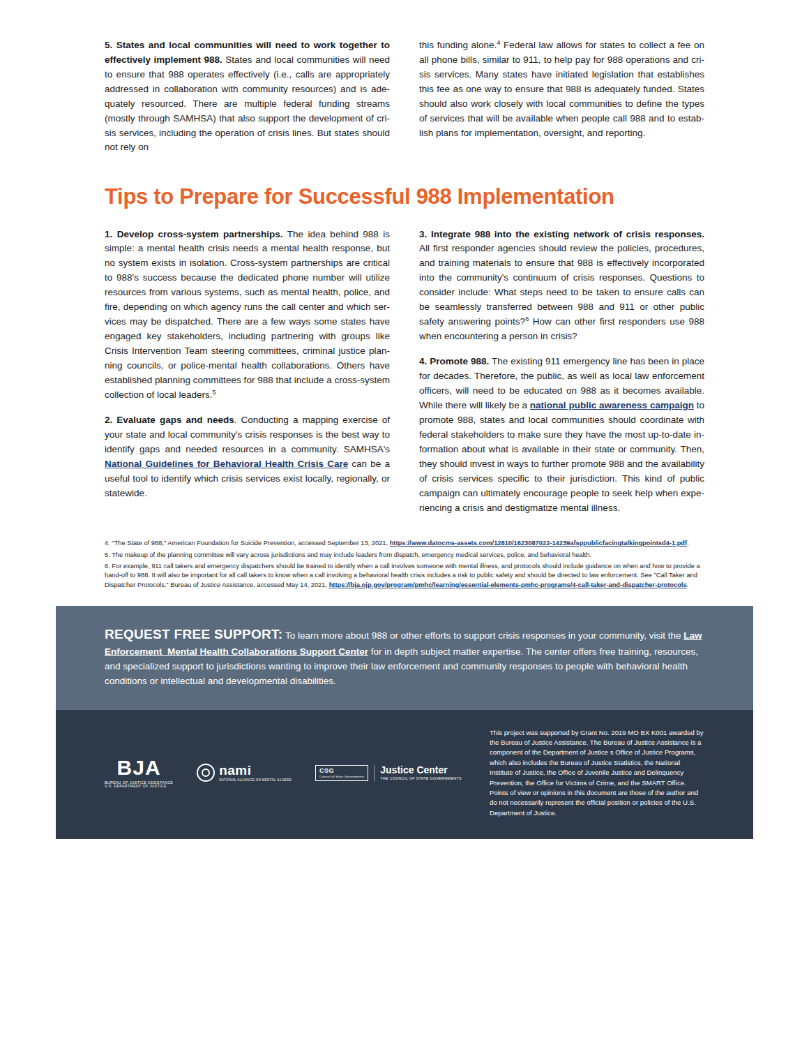5. States and local communities will need to work together to effectively implement 988. States and local communities will need to ensure that 988 operates effectively (i.e., calls are appropriately addressed in collaboration with community resources) and is adequately resourced. There are multiple federal funding streams (mostly through SAMHSA) that also support the development of crisis services, including the operation of crisis lines. But states should not rely on
this funding alone.4 Federal law allows for states to collect a fee on all phone bills, similar to 911, to help pay for 988 operations and crisis services. Many states have initiated legislation that establishes this fee as one way to ensure that 988 is adequately funded. States should also work closely with local communities to define the types of services that will be available when people call 988 and to establish plans for implementation, oversight, and reporting.
Tips to Prepare for Successful 988 Implementation
1. Develop cross-system partnerships. The idea behind 988 is simple: a mental health crisis needs a mental health response, but no system exists in isolation. Cross-system partnerships are critical to 988's success because the dedicated phone number will utilize resources from various systems, such as mental health, police, and fire, depending on which agency runs the call center and which services may be dispatched. There are a few ways some states have engaged key stakeholders, including partnering with groups like Crisis Intervention Team steering committees, criminal justice planning councils, or police-mental health collaborations. Others have established planning committees for 988 that include a cross-system collection of local leaders.5
2. Evaluate gaps and needs. Conducting a mapping exercise of your state and local community's crisis responses is the best way to identify gaps and needed resources in a community. SAMHSA's National Guidelines for Behavioral Health Crisis Care can be a useful tool to identify which crisis services exist locally, regionally, or statewide.
3. Integrate 988 into the existing network of crisis responses. All first responder agencies should review the policies, procedures, and training materials to ensure that 988 is effectively incorporated into the community's continuum of crisis responses. Questions to consider include: What steps need to be taken to ensure calls can be seamlessly transferred between 988 and 911 or other public safety answering points?6 How can other first responders use 988 when encountering a person in crisis?
4. Promote 988. The existing 911 emergency line has been in place for decades. Therefore, the public, as well as local law enforcement officers, will need to be educated on 988 as it becomes available. While there will likely be a national public awareness campaign to promote 988, states and local communities should coordinate with federal stakeholders to make sure they have the most up-to-date information about what is available in their state or community. Then, they should invest in ways to further promote 988 and the availability of crisis services specific to their jurisdiction. This kind of public campaign can ultimately encourage people to seek help when experiencing a crisis and destigmatize mental illness.
4. "The State of 988," American Foundation for Suicide Prevention, accessed September 13, 2021, https://www.datocms-assets.com/12810/1623087022-14239afsppublicfacingtalkingpointsd4-1.pdf.
5. The makeup of the planning committee will vary across jurisdictions and may include leaders from dispatch, emergency medical services, police, and behavioral health.
6. For example, 911 call takers and emergency dispatchers should be trained to identify when a call involves someone with mental illness, and protocols should include guidance on when and how to provide a hand-off to 988. It will also be important for all call takers to know when a call involving a behavioral health crisis includes a risk to public safety and should be directed to law enforcement. See "Call Taker and Dispatcher Protocols," Bureau of Justice Assistance, accessed May 14, 2021, https://bja.ojp.gov/program/pmhc/learning/essential-elements-pmhc-programs/4-call-taker-and-dispatcher-protocols.
REQUEST FREE SUPPORT: To learn more about 988 or other efforts to support crisis responses in your community, visit the Law Enforcement Mental Health Collaborations Support Center for in depth subject matter expertise. The center offers free training, resources, and specialized support to jurisdictions wanting to improve their law enforcement and community responses to people with behavioral health conditions or intellectual and developmental disabilities.
BJA Bureau of Justice Assistance
U.S. Department of Justice
nami National Alliance on Mental Illness
CSGCouncil of State Governments
Justice Center The Council of State Governments
This project was supported by Grant No. 2019 MO BX K001 awarded by the Bureau of Justice Assistance. The Bureau of Justice Assistance is a component of the Department of Justice s Office of Justice Programs, which also includes the Bureau of Justice Statistics, the National Institute of Justice, the Office of Juvenile Justice and Delinquency Prevention, the Office for Victims of Crime, and the SMART Office. Points of view or opinions in this document are those of the author and do not necessarily represent the official position or policies of the U.S. Department of Justice.